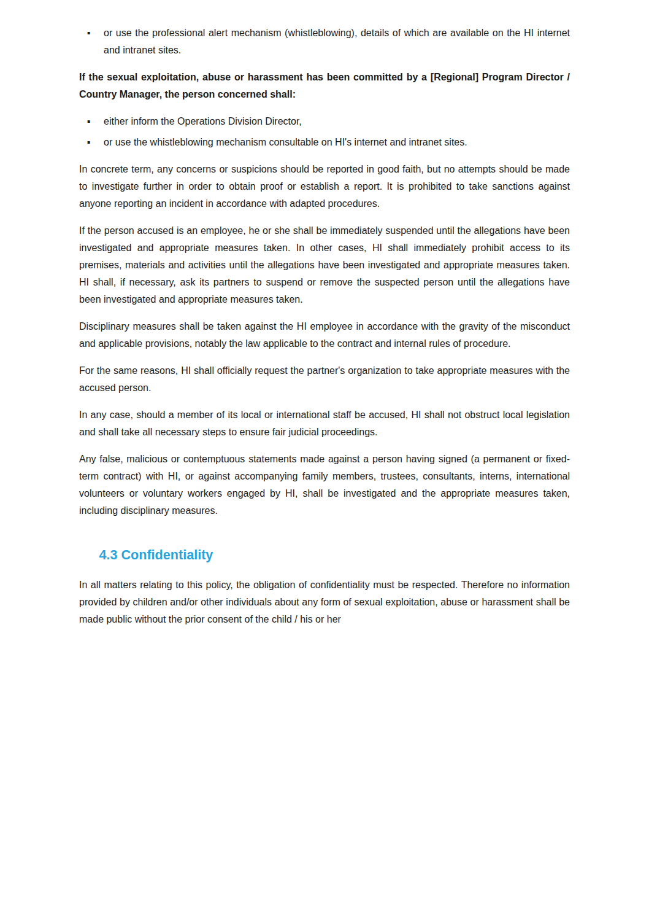or use the professional alert mechanism (whistleblowing), details of which are available on the HI internet and intranet sites.
If the sexual exploitation, abuse or harassment has been committed by a [Regional] Program Director / Country Manager, the person concerned shall:
either inform the Operations Division Director,
or use the whistleblowing mechanism consultable on HI's internet and intranet sites.
In concrete term, any concerns or suspicions should be reported in good faith, but no attempts should be made to investigate further in order to obtain proof or establish a report. It is prohibited to take sanctions against anyone reporting an incident in accordance with adapted procedures.
If the person accused is an employee, he or she shall be immediately suspended until the allegations have been investigated and appropriate measures taken. In other cases, HI shall immediately prohibit access to its premises, materials and activities until the allegations have been investigated and appropriate measures taken. HI shall, if necessary, ask its partners to suspend or remove the suspected person until the allegations have been investigated and appropriate measures taken.
Disciplinary measures shall be taken against the HI employee in accordance with the gravity of the misconduct and applicable provisions, notably the law applicable to the contract and internal rules of procedure.
For the same reasons, HI shall officially request the partner's organization to take appropriate measures with the accused person.
In any case, should a member of its local or international staff be accused, HI shall not obstruct local legislation and shall take all necessary steps to ensure fair judicial proceedings.
Any false, malicious or contemptuous statements made against a person having signed (a permanent or fixed-term contract) with HI, or against accompanying family members, trustees, consultants, interns, international volunteers or voluntary workers engaged by HI, shall be investigated and the appropriate measures taken, including disciplinary measures.
4.3 Confidentiality
In all matters relating to this policy, the obligation of confidentiality must be respected. Therefore no information provided by children and/or other individuals about any form of sexual exploitation, abuse or harassment shall be made public without the prior consent of the child / his or her